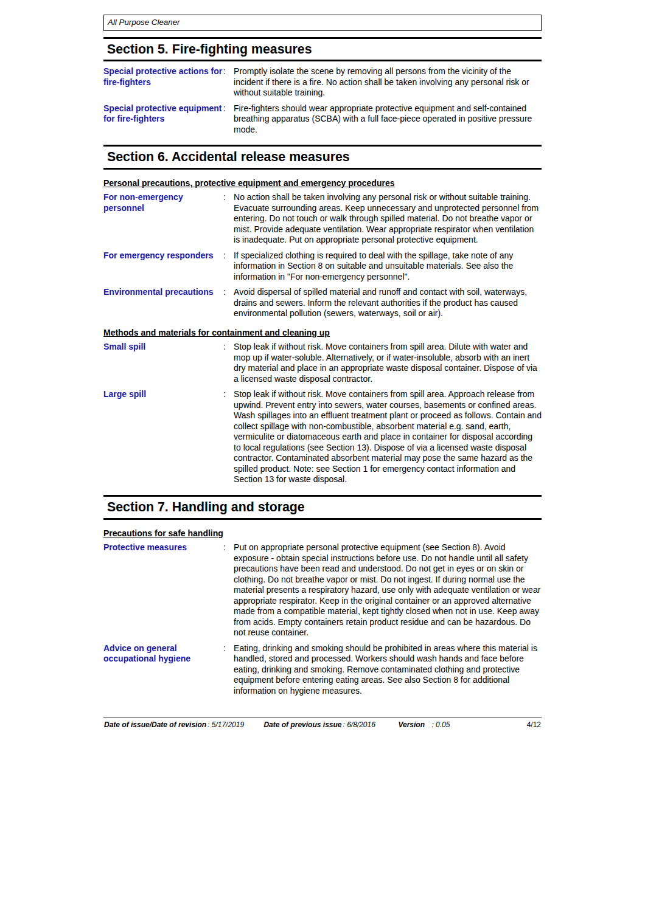All Purpose Cleaner
Section 5. Fire-fighting measures
| Special protective actions for fire-fighters | : | Promptly isolate the scene by removing all persons from the vicinity of the incident if there is a fire. No action shall be taken involving any personal risk or without suitable training. |
| Special protective equipment for fire-fighters | : | Fire-fighters should wear appropriate protective equipment and self-contained breathing apparatus (SCBA) with a full face-piece operated in positive pressure mode. |
Section 6. Accidental release measures
Personal precautions, protective equipment and emergency procedures
| For non-emergency personnel | : | No action shall be taken involving any personal risk or without suitable training. Evacuate surrounding areas. Keep unnecessary and unprotected personnel from entering. Do not touch or walk through spilled material. Do not breathe vapor or mist. Provide adequate ventilation. Wear appropriate respirator when ventilation is inadequate. Put on appropriate personal protective equipment. |
| For emergency responders | : | If specialized clothing is required to deal with the spillage, take note of any information in Section 8 on suitable and unsuitable materials. See also the information in "For non-emergency personnel". |
| Environmental precautions | : | Avoid dispersal of spilled material and runoff and contact with soil, waterways, drains and sewers. Inform the relevant authorities if the product has caused environmental pollution (sewers, waterways, soil or air). |
Methods and materials for containment and cleaning up
| Small spill | : | Stop leak if without risk. Move containers from spill area. Dilute with water and mop up if water-soluble. Alternatively, or if water-insoluble, absorb with an inert dry material and place in an appropriate waste disposal container. Dispose of via a licensed waste disposal contractor. |
| Large spill | : | Stop leak if without risk. Move containers from spill area. Approach release from upwind. Prevent entry into sewers, water courses, basements or confined areas. Wash spillages into an effluent treatment plant or proceed as follows. Contain and collect spillage with non-combustible, absorbent material e.g. sand, earth, vermiculite or diatomaceous earth and place in container for disposal according to local regulations (see Section 13). Dispose of via a licensed waste disposal contractor. Contaminated absorbent material may pose the same hazard as the spilled product. Note: see Section 1 for emergency contact information and Section 13 for waste disposal. |
Section 7. Handling and storage
Precautions for safe handling
| Protective measures | : | Put on appropriate personal protective equipment (see Section 8). Avoid exposure - obtain special instructions before use. Do not handle until all safety precautions have been read and understood. Do not get in eyes or on skin or clothing. Do not breathe vapor or mist. Do not ingest. If during normal use the material presents a respiratory hazard, use only with adequate ventilation or wear appropriate respirator. Keep in the original container or an approved alternative made from a compatible material, kept tightly closed when not in use. Keep away from acids. Empty containers retain product residue and can be hazardous. Do not reuse container. |
| Advice on general occupational hygiene | : | Eating, drinking and smoking should be prohibited in areas where this material is handled, stored and processed. Workers should wash hands and face before eating, drinking and smoking. Remove contaminated clothing and protective equipment before entering eating areas. See also Section 8 for additional information on hygiene measures. |
| Date of issue/Date of revision | : 5/17/2019 | Date of previous issue | : 6/8/2016 | Version | : 0.05 | 4/12 |